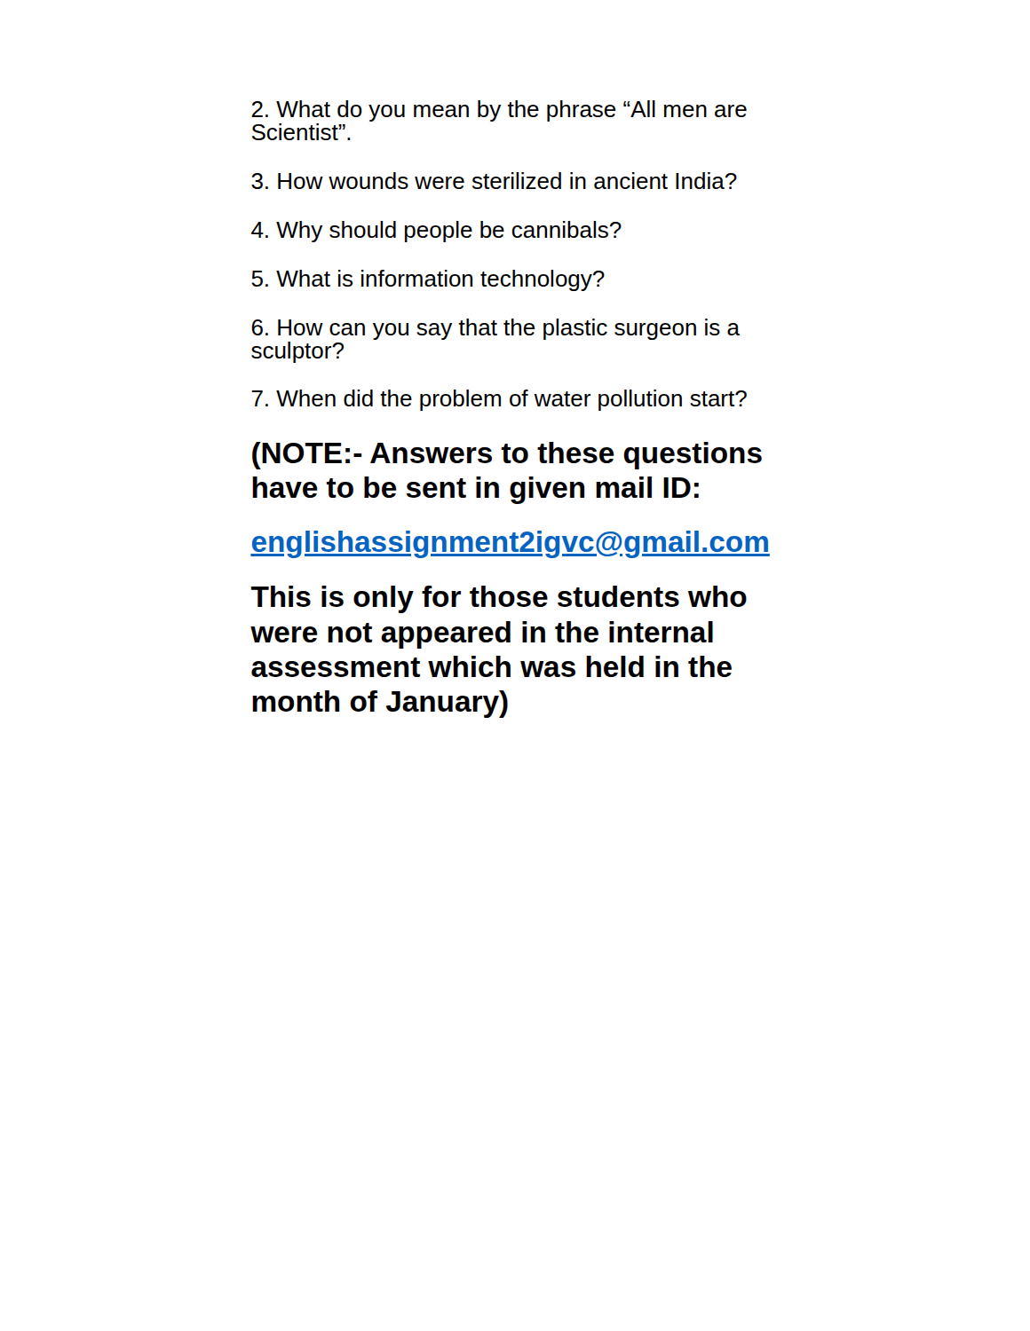2. What do you mean by the phrase “All men are Scientist”.
3. How wounds were sterilized in ancient India?
4. Why should people be cannibals?
5. What is information technology?
6. How can you say that the plastic surgeon is a sculptor?
7. When did the problem of water pollution start?
(NOTE:- Answers to these questions have to be sent in given mail ID:
englishassignment2igvc@gmail.com
This is only for those students who were not appeared in the internal assessment which was held in the month of January)